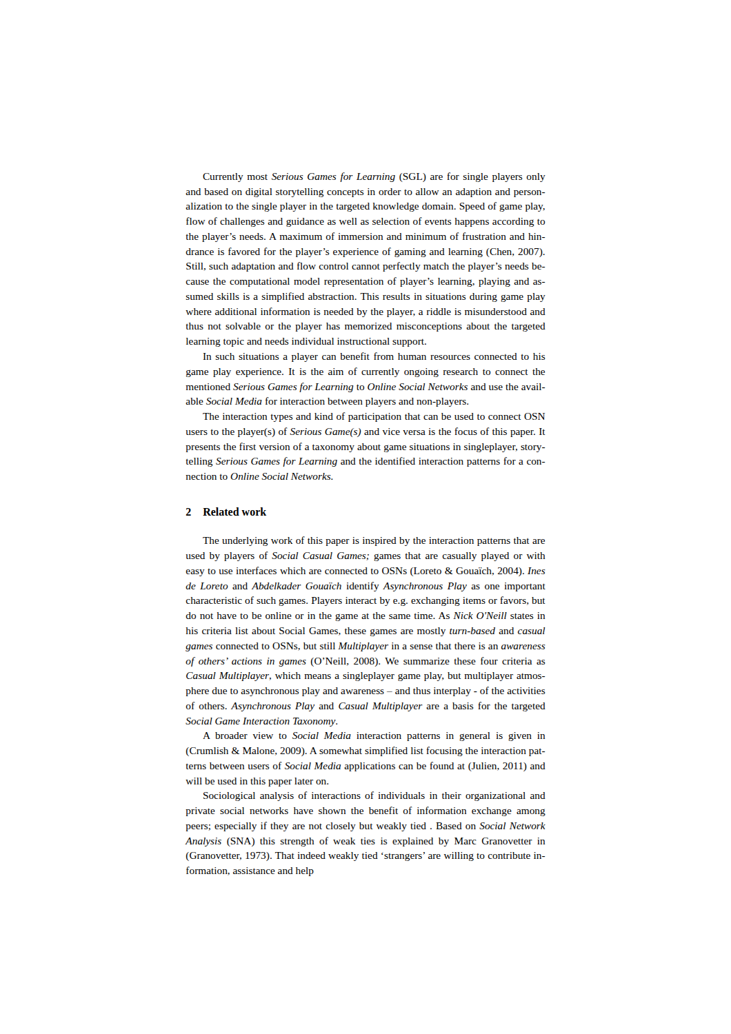Currently most Serious Games for Learning (SGL) are for single players only and based on digital storytelling concepts in order to allow an adaption and personalization to the single player in the targeted knowledge domain. Speed of game play, flow of challenges and guidance as well as selection of events happens according to the player’s needs. A maximum of immersion and minimum of frustration and hindrance is favored for the player’s experience of gaming and learning (Chen, 2007). Still, such adaptation and flow control cannot perfectly match the player’s needs because the computational model representation of player’s learning, playing and assumed skills is a simplified abstraction. This results in situations during game play where additional information is needed by the player, a riddle is misunderstood and thus not solvable or the player has memorized misconceptions about the targeted learning topic and needs individual instructional support.
In such situations a player can benefit from human resources connected to his game play experience. It is the aim of currently ongoing research to connect the mentioned Serious Games for Learning to Online Social Networks and use the available Social Media for interaction between players and non-players.
The interaction types and kind of participation that can be used to connect OSN users to the player(s) of Serious Game(s) and vice versa is the focus of this paper. It presents the first version of a taxonomy about game situations in singleplayer, story-telling Serious Games for Learning and the identified interaction patterns for a connection to Online Social Networks.
2 Related work
The underlying work of this paper is inspired by the interaction patterns that are used by players of Social Casual Games; games that are casually played or with easy to use interfaces which are connected to OSNs (Loreto & Gouaïch, 2004). Ines de Loreto and Abdelkader Gouaïch identify Asynchronous Play as one important characteristic of such games. Players interact by e.g. exchanging items or favors, but do not have to be online or in the game at the same time. As Nick O'Neill states in his criteria list about Social Games, these games are mostly turn-based and casual games connected to OSNs, but still Multiplayer in a sense that there is an awareness of others’ actions in games (O’Neill, 2008). We summarize these four criteria as Casual Multiplayer, which means a singleplayer game play, but multiplayer atmosphere due to asynchronous play and awareness – and thus interplay - of the activities of others. Asynchronous Play and Casual Multiplayer are a basis for the targeted Social Game Interaction Taxonomy.
A broader view to Social Media interaction patterns in general is given in (Crumlish & Malone, 2009). A somewhat simplified list focusing the interaction patterns between users of Social Media applications can be found at (Julien, 2011) and will be used in this paper later on.
Sociological analysis of interactions of individuals in their organizational and private social networks have shown the benefit of information exchange among peers; especially if they are not closely but weakly tied . Based on Social Network Analysis (SNA) this strength of weak ties is explained by Marc Granovetter in (Granovetter, 1973). That indeed weakly tied ‘strangers’ are willing to contribute information, assistance and help